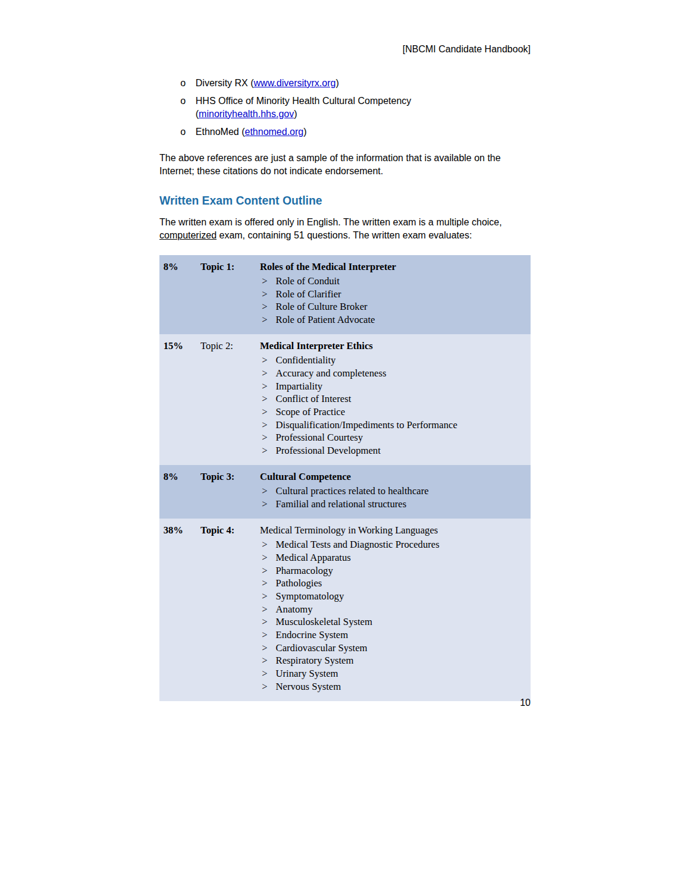[NBCMI Candidate Handbook]
Diversity RX (www.diversityrx.org)
HHS Office of Minority Health Cultural Competency
(minorityhealth.hhs.gov)
EthnoMed (ethnomed.org)
The above references are just a sample of the information that is available on the Internet; these citations do not indicate endorsement.
Written Exam Content Outline
The written exam is offered only in English. The written exam is a multiple choice, computerized exam, containing 51 questions. The written exam evaluates:
| 8% | Topic 1: | Roles of the Medical Interpreter Role of Conduit Role of Clarifier Role of Culture Broker Role of Patient Advocate |
| 15% | Topic 2: | Medical Interpreter Ethics Confidentiality Accuracy and completeness Impartiality Conflict of Interest Scope of Practice Disqualification/Impediments to Performance Professional Courtesy Professional Development |
| 8% | Topic 3: | Cultural Competence Cultural practices related to healthcare Familial and relational structures |
| 38% | Topic 4: | Medical Terminology in Working Languages Medical Tests and Diagnostic Procedures Medical Apparatus Pharmacology Pathologies Symptomatology Anatomy Musculoskeletal System Endocrine System Cardiovascular System Respiratory System Urinary System Nervous System |
10